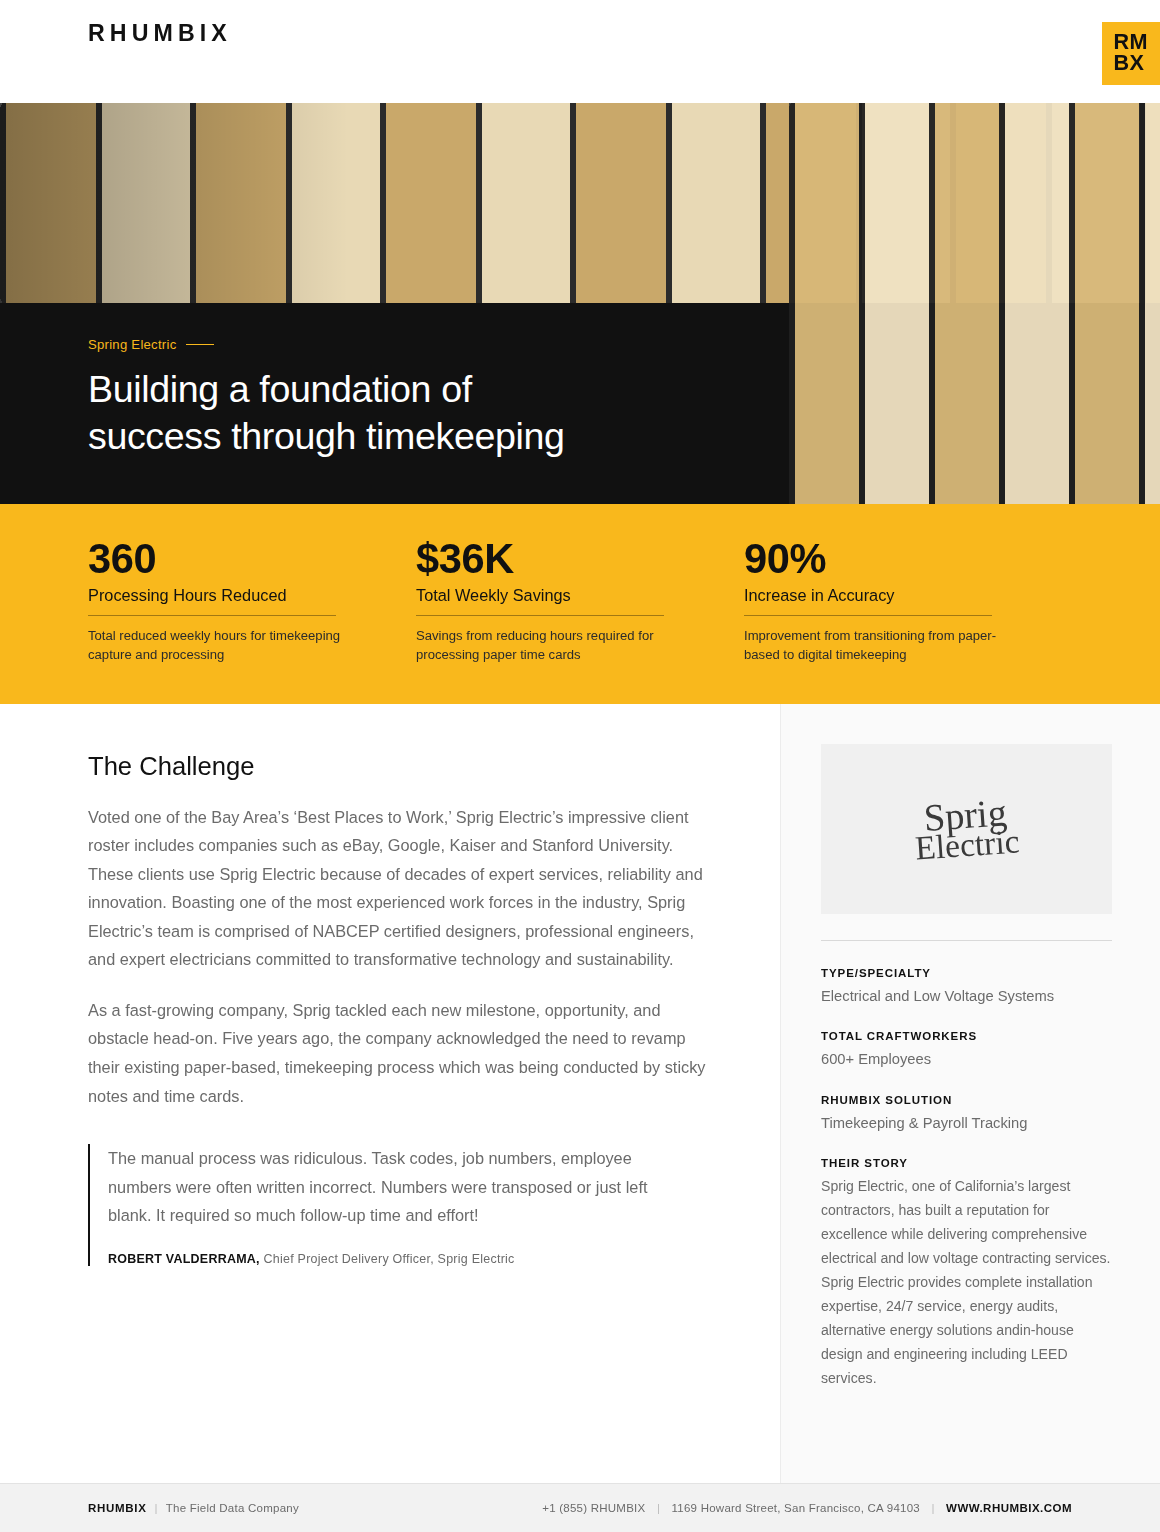RHUMBIX
RM BX
Spring Electric
Building a foundation of
success through timekeeping
360
Processing Hours Reduced
Total reduced weekly hours for timekeeping capture and processing
$36K
Total Weekly Savings
Savings from reducing hours required for processing paper time cards
90%
Increase in Accuracy
Improvement from transitioning from paper-based to digital timekeeping
The Challenge
Voted one of the Bay Area’s ‘Best Places to Work,’ Sprig Electric’s impressive client roster includes companies such as eBay, Google, Kaiser and Stanford University. These clients use Sprig Electric because of decades of expert services, reliability and innovation. Boasting one of the most experienced work forces in the industry, Sprig Electric’s team is comprised of NABCEP certified designers, professional engineers, and expert electricians committed to transformative technology and sustainability.
As a fast-growing company, Sprig tackled each new milestone, opportunity, and obstacle head-on. Five years ago, the company acknowledged the need to revamp their existing paper-based, timekeeping process which was being conducted by sticky notes and time cards.
The manual process was ridiculous. Task codes, job numbers, employee numbers were often written incorrect. Numbers were transposed or just left blank. It required so much follow-up time and effort!
Robert Valderrama, Chief Project Delivery Officer, Sprig Electric
SprigElectric
Type/Specialty
Electrical and Low Voltage Systems
Total Craftworkers
600+ Employees
Rhumbix Solution
Timekeeping & Payroll Tracking
Their Story
Sprig Electric, one of California’s largest contractors, has built a reputation for excellence while delivering comprehensive electrical and low voltage contracting services. Sprig Electric provides complete installation expertise, 24/7 service, energy audits, alternative energy solutions andin-house design and engineering including LEED services.
RHUMBIX|The Field Data Company
+1 (855) RHUMBIX | 1169 Howard Street, San Francisco, CA 94103 | WWW.RHUMBIX.COM